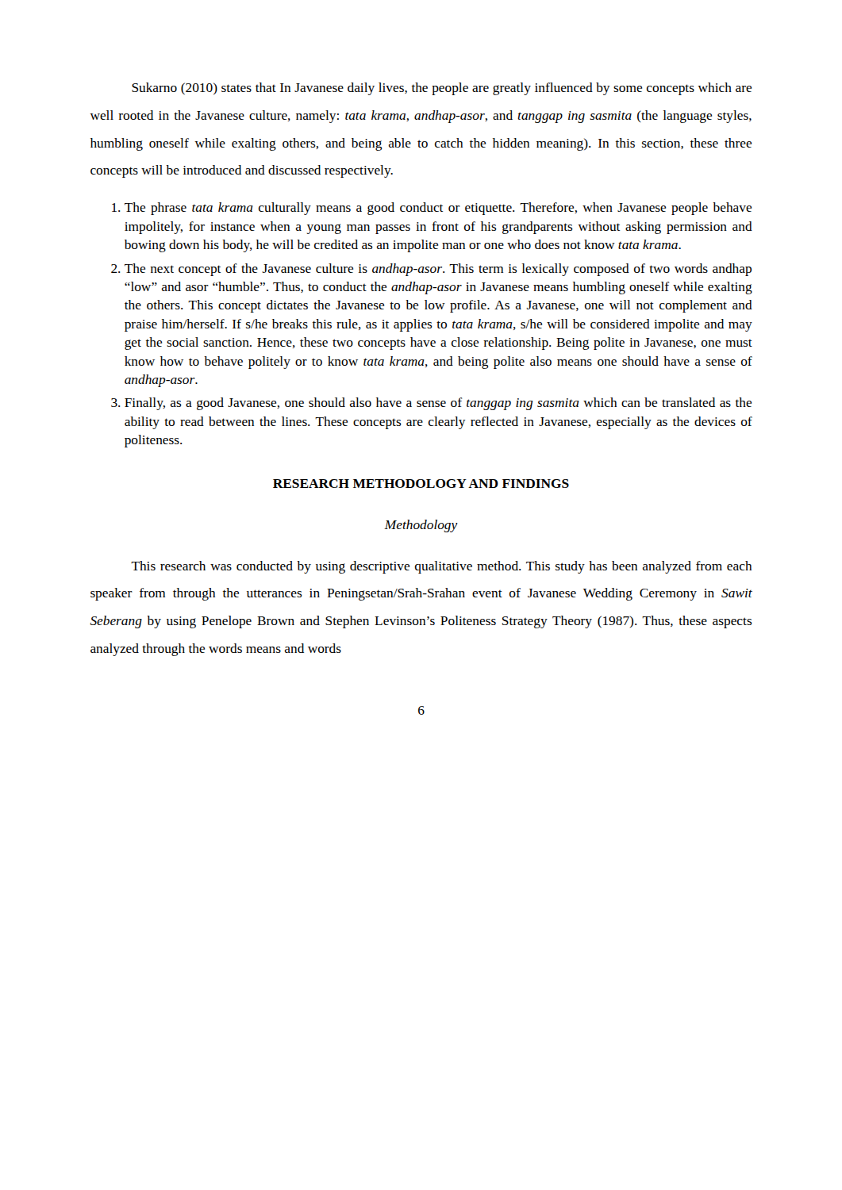Sukarno (2010) states that In Javanese daily lives, the people are greatly influenced by some concepts which are well rooted in the Javanese culture, namely: tata krama, andhap-asor, and tanggap ing sasmita (the language styles, humbling oneself while exalting others, and being able to catch the hidden meaning). In this section, these three concepts will be introduced and discussed respectively.
The phrase tata krama culturally means a good conduct or etiquette. Therefore, when Javanese people behave impolitely, for instance when a young man passes in front of his grandparents without asking permission and bowing down his body, he will be credited as an impolite man or one who does not know tata krama.
The next concept of the Javanese culture is andhap-asor. This term is lexically composed of two words andhap “low” and asor “humble”. Thus, to conduct the andhap-asor in Javanese means humbling oneself while exalting the others. This concept dictates the Javanese to be low profile. As a Javanese, one will not complement and praise him/herself. If s/he breaks this rule, as it applies to tata krama, s/he will be considered impolite and may get the social sanction. Hence, these two concepts have a close relationship. Being polite in Javanese, one must know how to behave politely or to know tata krama, and being polite also means one should have a sense of andhap-asor.
Finally, as a good Javanese, one should also have a sense of tanggap ing sasmita which can be translated as the ability to read between the lines. These concepts are clearly reflected in Javanese, especially as the devices of politeness.
RESEARCH METHODOLOGY AND FINDINGS
Methodology
This research was conducted by using descriptive qualitative method. This study has been analyzed from each speaker from through the utterances in Peningsetan/Srah-Srahan event of Javanese Wedding Ceremony in Sawit Seberang by using Penelope Brown and Stephen Levinson’s Politeness Strategy Theory (1987). Thus, these aspects analyzed through the words means and words
6